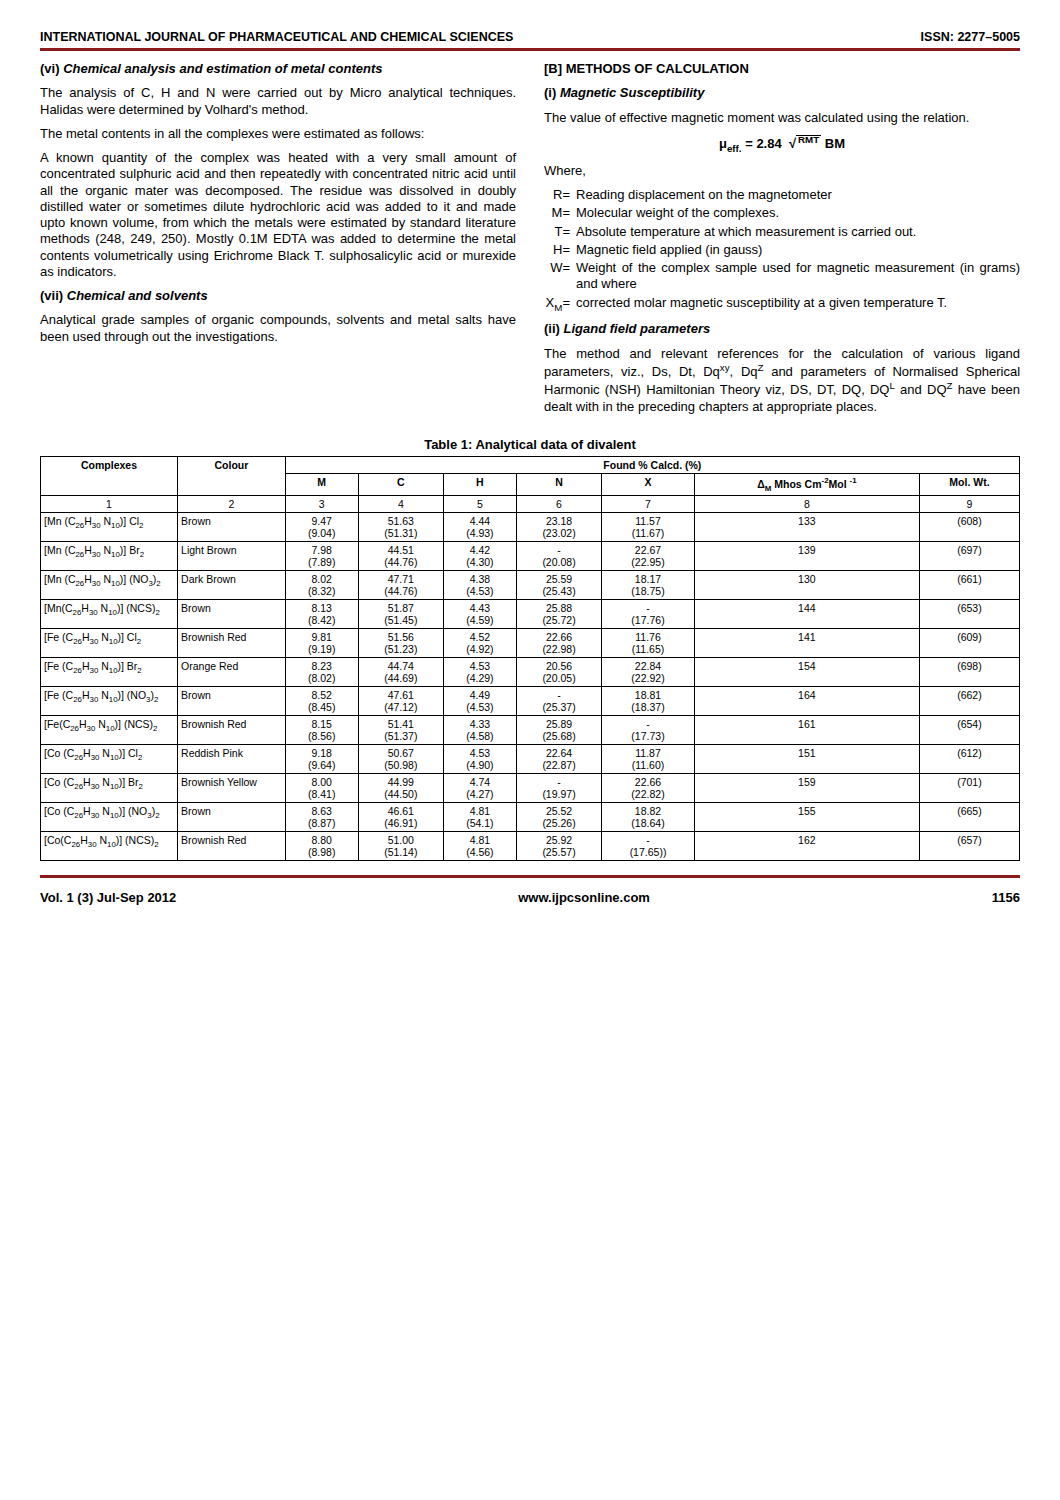INTERNATIONAL JOURNAL OF PHARMACEUTICAL AND CHEMICAL SCIENCES ISSN: 2277–5005
(vi) Chemical analysis and estimation of metal contents
The analysis of C, H and N were carried out by Micro analytical techniques. Halidas were determined by Volhard's method.
The metal contents in all the complexes were estimated as follows:
A known quantity of the complex was heated with a very small amount of concentrated sulphuric acid and then repeatedly with concentrated nitric acid until all the organic mater was decomposed. The residue was dissolved in doubly distilled water or sometimes dilute hydrochloric acid was added to it and made upto known volume, from which the metals were estimated by standard literature methods (248, 249, 250). Mostly 0.1M EDTA was added to determine the metal contents volumetrically using Erichrome Black T. sulphosalicylic acid or murexide as indicators.
(vii) Chemical and solvents
Analytical grade samples of organic compounds, solvents and metal salts have been used through out the investigations.
[B] METHODS OF CALCULATION
(i) Magnetic Susceptibility
The value of effective magnetic moment was calculated using the relation.
μeff. = 2.84 √RMT BM
Where,
R=Reading displacement on the magnetometer
M=Molecular weight of the complexes.
T=Absolute temperature at which measurement is carried out.
H=Magnetic field applied (in gauss)
W=Weight of the complex sample used for magnetic measurement (in grams) and where
XM=corrected molar magnetic susceptibility at a given temperature T.
(ii) Ligand field parameters
The method and relevant references for the calculation of various ligand parameters, viz., Ds, Dt, Dqxy, DqZ and parameters of Normalised Spherical Harmonic (NSH) Hamiltonian Theory viz, DS, DT, DQ, DQL and DQZ have been dealt with in the preceding chapters at appropriate places.
Table 1: Analytical data of divalent
| Complexes | Colour | Found % Calcd. (%) |
| --- | --- | --- |
| M | C | H | N | X | Δ M Mhos Cm -2 Mol -1 | Mol. Wt. |
| 1 | 2 | 3 | 4 | 5 | 6 | 7 | 8 | 9 |
| [Mn (C 26 H 30 N 10 )] Cl 2 | Brown | 9.47 (9.04) | 51.63 (51.31) | 4.44 (4.93) | 23.18 (23.02) | 11.57 (11.67) | 133 | (608) |
| [Mn (C 26 H 30 N 10 )] Br 2 | Light Brown | 7.98 (7.89) | 44.51 (44.76) | 4.42 (4.30) | - (20.08) | 22.67 (22.95) | 139 | (697) |
| [Mn (C 26 H 30 N 10 )] (NO 3 ) 2 | Dark Brown | 8.02 (8.32) | 47.71 (44.76) | 4.38 (4.53) | 25.59 (25.43) | 18.17 (18.75) | 130 | (661) |
| [Mn(C 26 H 30 N 10 )] (NCS) 2 | Brown | 8.13 (8.42) | 51.87 (51.45) | 4.43 (4.59) | 25.88 (25.72) | - (17.76) | 144 | (653) |
| [Fe (C 26 H 30 N 10 )] Cl 2 | Brownish Red | 9.81 (9.19) | 51.56 (51.23) | 4.52 (4.92) | 22.66 (22.98) | 11.76 (11.65) | 141 | (609) |
| [Fe (C 26 H 30 N 10 )] Br 2 | Orange Red | 8.23 (8.02) | 44.74 (44.69) | 4.53 (4.29) | 20.56 (20.05) | 22.84 (22.92) | 154 | (698) |
| [Fe (C 26 H 30 N 10 )] (NO 3 ) 2 | Brown | 8.52 (8.45) | 47.61 (47.12) | 4.49 (4.53) | - (25.37) | 18.81 (18.37) | 164 | (662) |
| [Fe(C 26 H 30 N 10 )] (NCS) 2 | Brownish Red | 8.15 (8.56) | 51.41 (51.37) | 4.33 (4.58) | 25.89 (25.68) | - (17.73) | 161 | (654) |
| [Co (C 26 H 30 N 10 )] Cl 2 | Reddish Pink | 9.18 (9.64) | 50.67 (50.98) | 4.53 (4.90) | 22.64 (22.87) | 11.87 (11.60) | 151 | (612) |
| [Co (C 26 H 30 N 10 )] Br 2 | Brownish Yellow | 8.00 (8.41) | 44.99 (44.50) | 4.74 (4.27) | - (19.97) | 22.66 (22.82) | 159 | (701) |
| [Co (C 26 H 30 N 10 )] (NO 3 ) 2 | Brown | 8.63 (8.87) | 46.61 (46.91) | 4.81 (54.1) | 25.52 (25.26) | 18.82 (18.64) | 155 | (665) |
| [Co(C 26 H 30 N 10 )] (NCS) 2 | Brownish Red | 8.80 (8.98) | 51.00 (51.14) | 4.81 (4.56) | 25.92 (25.57) | - (17.65)) | 162 | (657) |
Vol. 1 (3) Jul-Sep 2012 www.ijpcsonline.com 1156